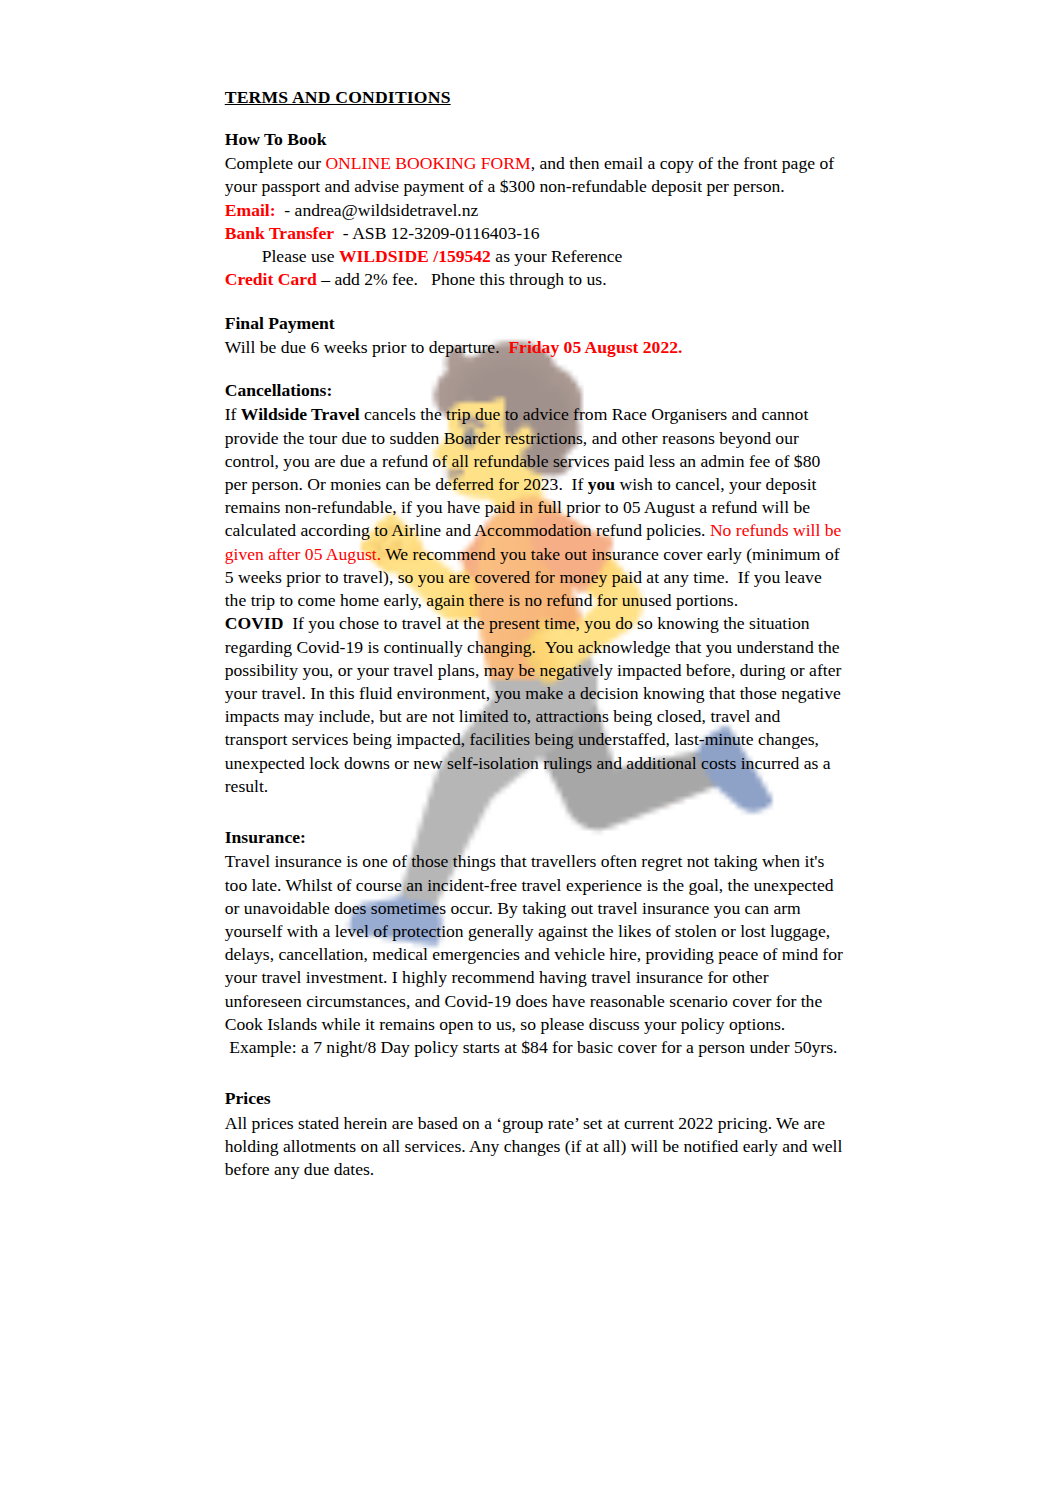🏃
TERMS AND CONDITIONS
How To Book
Complete our ONLINE BOOKING FORM, and then email a copy of the front page of your passport and advise payment of a $300 non-refundable deposit per person.
Email: - andrea@wildsidetravel.nz
Bank Transfer - ASB 12-3209-0116403-16
Please use WILDSIDE /159542 as your Reference
Credit Card – add 2% fee. Phone this through to us.
Final Payment
Will be due 6 weeks prior to departure. Friday 05 August 2022.
Cancellations:
If Wildside Travel cancels the trip due to advice from Race Organisers and cannot provide the tour due to sudden Boarder restrictions, and other reasons beyond our control, you are due a refund of all refundable services paid less an admin fee of $80 per person. Or monies can be deferred for 2023. If you wish to cancel, your deposit remains non-refundable, if you have paid in full prior to 05 August a refund will be calculated according to Airline and Accommodation refund policies. No refunds will be given after 05 August. We recommend you take out insurance cover early (minimum of 5 weeks prior to travel), so you are covered for money paid at any time. If you leave the trip to come home early, again there is no refund for unused portions.
COVID If you chose to travel at the present time, you do so knowing the situation regarding Covid-19 is continually changing. You acknowledge that you understand the possibility you, or your travel plans, may be negatively impacted before, during or after your travel. In this fluid environment, you make a decision knowing that those negative impacts may include, but are not limited to, attractions being closed, travel and transport services being impacted, facilities being understaffed, last-minute changes, unexpected lock downs or new self-isolation rulings and additional costs incurred as a result.
Insurance:
Travel insurance is one of those things that travellers often regret not taking when it's too late. Whilst of course an incident-free travel experience is the goal, the unexpected or unavoidable does sometimes occur. By taking out travel insurance you can arm yourself with a level of protection generally against the likes of stolen or lost luggage, delays, cancellation, medical emergencies and vehicle hire, providing peace of mind for your travel investment. I highly recommend having travel insurance for other unforeseen circumstances, and Covid-19 does have reasonable scenario cover for the Cook Islands while it remains open to us, so please discuss your policy options. Example: a 7 night/8 Day policy starts at $84 for basic cover for a person under 50yrs.
Prices
All prices stated herein are based on a ‘group rate’ set at current 2022 pricing. We are holding allotments on all services. Any changes (if at all) will be notified early and well before any due dates.